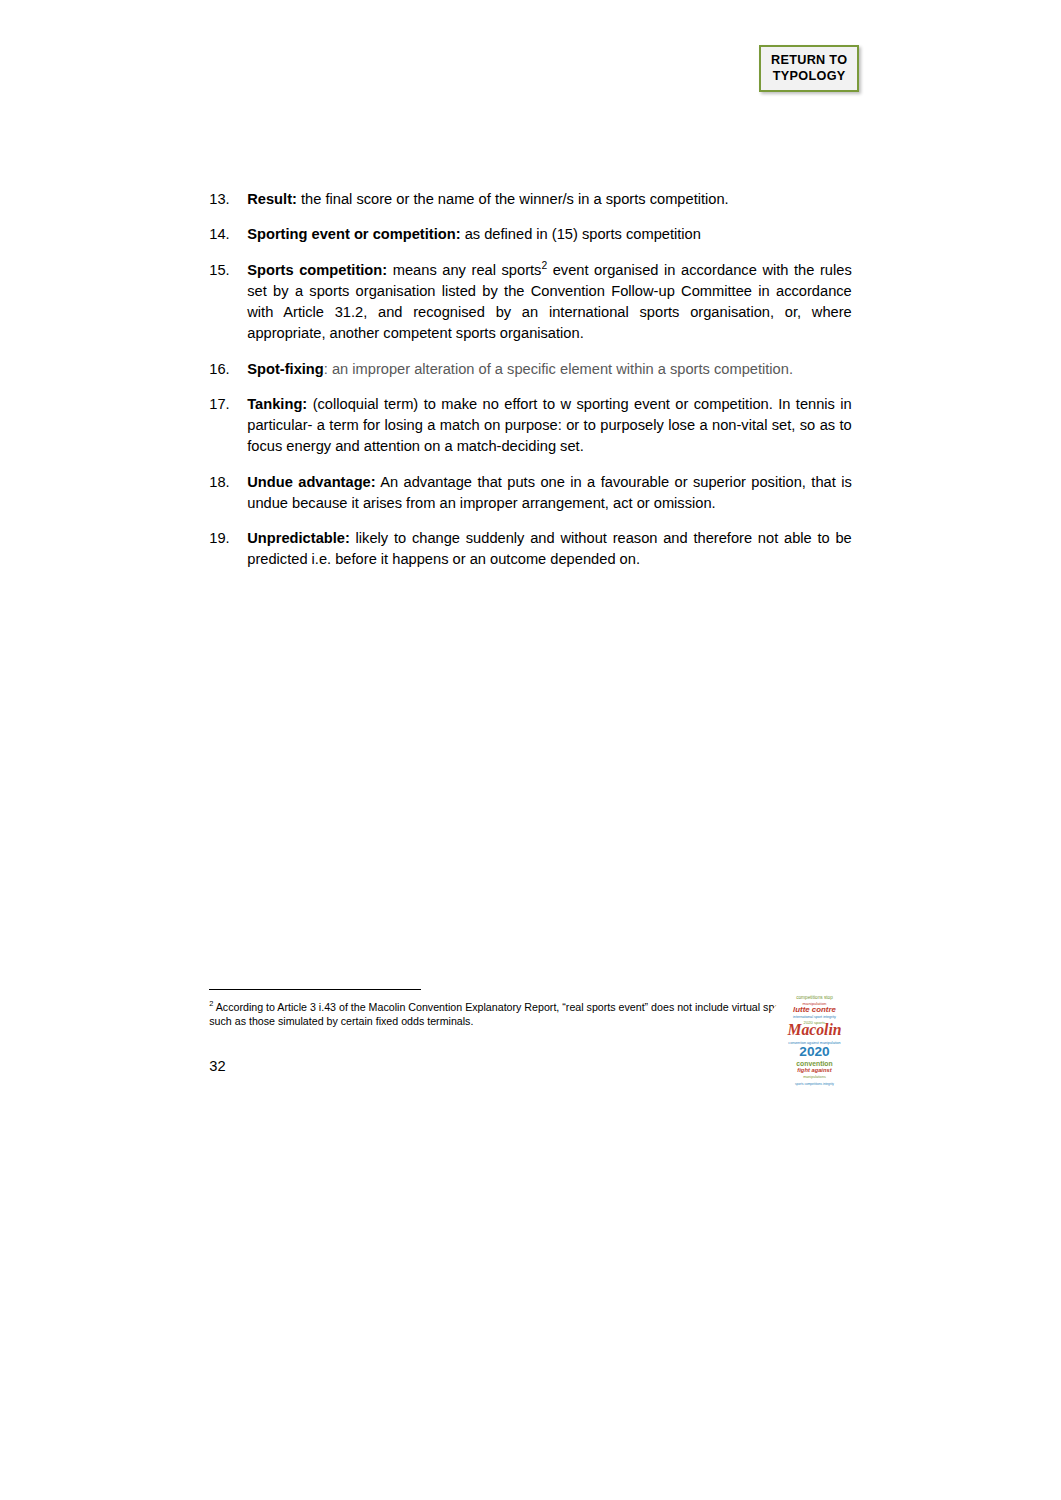RETURN TO
TYPOLOGY
Result: the final score or the name of the winner/s in a sports competition.
Sporting event or competition: as defined in (15) sports competition
Sports competition: means any real sports2 event organised in accordance with the rules set by a sports organisation listed by the Convention Follow-up Committee in accordance with Article 31.2, and recognised by an international sports organisation, or, where appropriate, another competent sports organisation.
Spot-fixing: an improper alteration of a specific element within a sports competition.
Tanking: (colloquial term) to make no effort to w sporting event or competition. In tennis in particular- a term for losing a match on purpose: or to purposely lose a non-vital set, so as to focus energy and attention on a match-deciding set.
Undue advantage: An advantage that puts one in a favourable or superior position, that is undue because it arises from an improper arrangement, act or omission.
Unpredictable: likely to change suddenly and without reason and therefore not able to be predicted i.e. before it happens or an outcome depended on.
2 According to Article 3 i.43 of the Macolin Convention Explanatory Report, “real sports event” does not include virtual sports events such as those simulated by certain fixed odds terminals.
32
competitions stop manipulation lutte contre international sport integrity 2020 sports Macolin convention against manipulation 2020 convention fight against manipulations sports competitions integrity